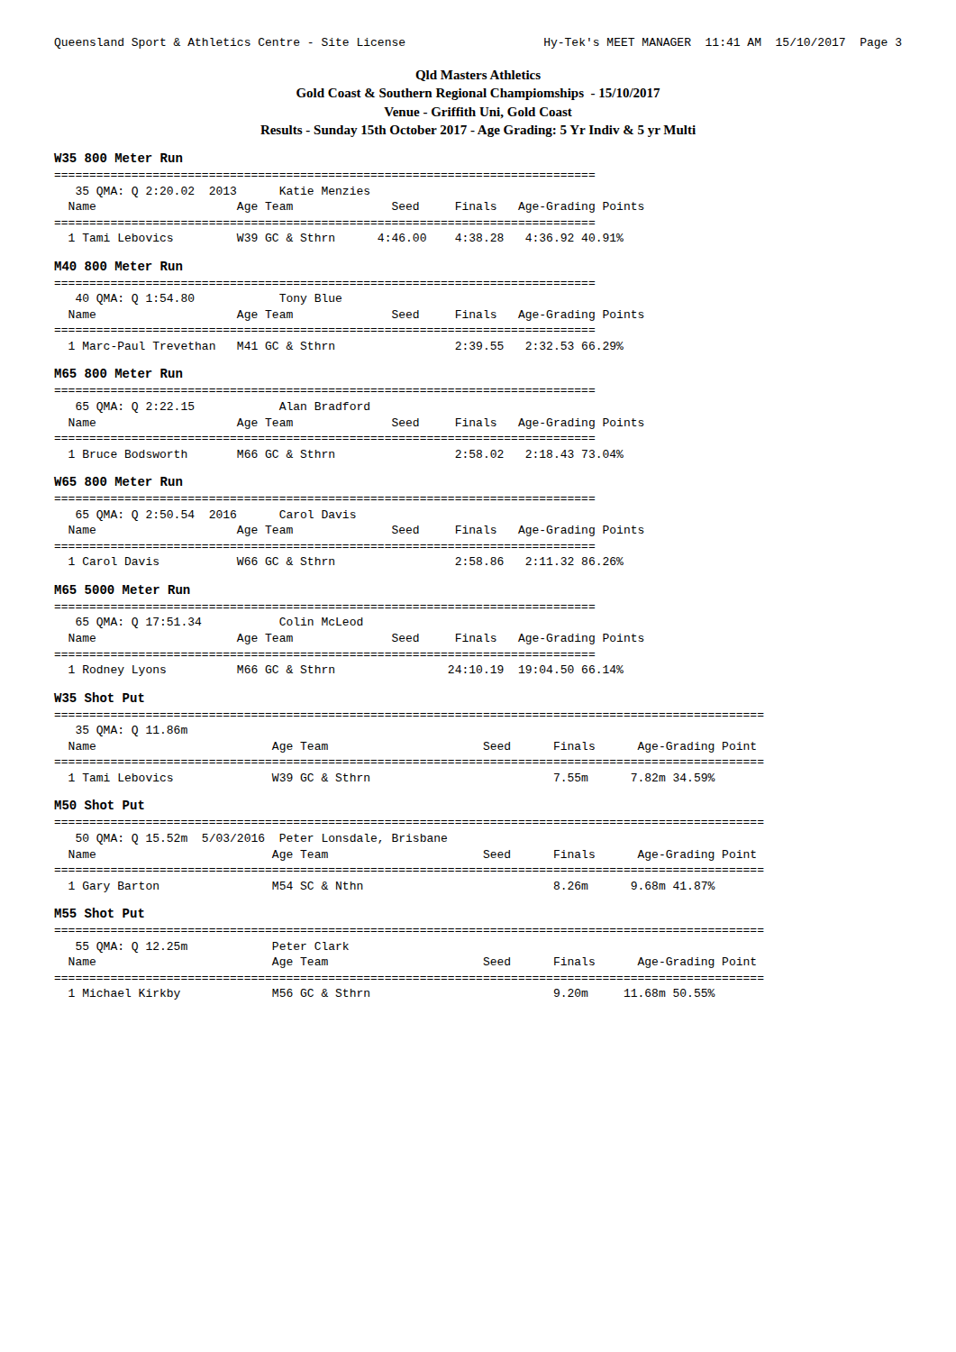Queensland Sport & Athletics Centre - Site License Hy-Tek's MEET MANAGER 11:41 AM 15/10/2017 Page 3
Qld Masters Athletics
Gold Coast & Southern Regional Champiomships - 15/10/2017
Venue - Griffith Uni, Gold Coast
Results - Sunday 15th October 2017 - Age Grading: 5 Yr Indiv & 5 yr Multi
W35 800 Meter Run
=============================================================================
   35 QMA: Q 2:20.02  2013      Katie Menzies
  Name                    Age Team              Seed     Finals   Age-Grading Points
=============================================================================
  1 Tami Lebovics         W39 GC & Sthrn      4:46.00    4:38.28   4:36.92 40.91%
M40 800 Meter Run
=============================================================================
   40 QMA: Q 1:54.80            Tony Blue
  Name                    Age Team              Seed     Finals   Age-Grading Points
=============================================================================
  1 Marc-Paul Trevethan   M41 GC & Sthrn                 2:39.55   2:32.53 66.29%
M65 800 Meter Run
=============================================================================
   65 QMA: Q 2:22.15            Alan Bradford
  Name                    Age Team              Seed     Finals   Age-Grading Points
=============================================================================
  1 Bruce Bodsworth       M66 GC & Sthrn                 2:58.02   2:18.43 73.04%
W65 800 Meter Run
=============================================================================
   65 QMA: Q 2:50.54  2016      Carol Davis
  Name                    Age Team              Seed     Finals   Age-Grading Points
=============================================================================
  1 Carol Davis           W66 GC & Sthrn                 2:58.86   2:11.32 86.26%
M65 5000 Meter Run
=============================================================================
   65 QMA: Q 17:51.34           Colin McLeod
  Name                    Age Team              Seed     Finals   Age-Grading Points
=============================================================================
  1 Rodney Lyons          M66 GC & Sthrn                24:10.19  19:04.50 66.14%
W35 Shot Put
=====================================================================================================
   35 QMA: Q 11.86m
  Name                         Age Team                      Seed      Finals      Age-Grading Point
=====================================================================================================
  1 Tami Lebovics              W39 GC & Sthrn                          7.55m      7.82m 34.59%
M50 Shot Put
=====================================================================================================
   50 QMA: Q 15.52m  5/03/2016  Peter Lonsdale, Brisbane
  Name                         Age Team                      Seed      Finals      Age-Grading Point
=====================================================================================================
  1 Gary Barton                M54 SC & Nthn                           8.26m      9.68m 41.87%
M55 Shot Put
=====================================================================================================
   55 QMA: Q 12.25m            Peter Clark
  Name                         Age Team                      Seed      Finals      Age-Grading Point
=====================================================================================================
  1 Michael Kirkby             M56 GC & Sthrn                          9.20m     11.68m 50.55%